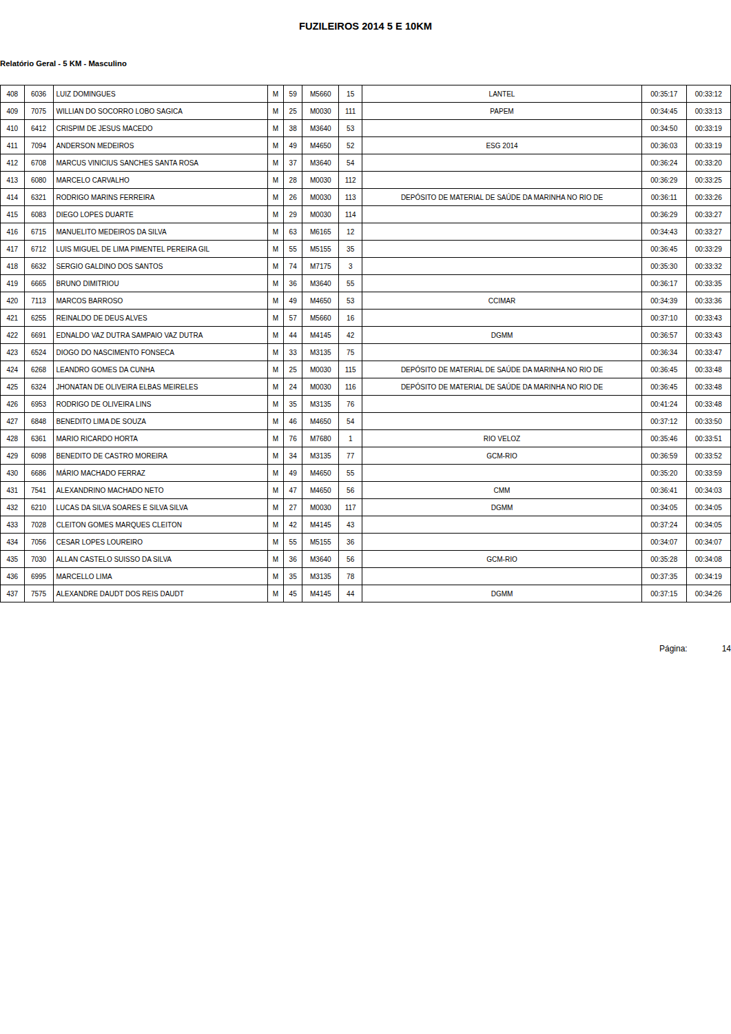FUZILEIROS 2014 5 E 10KM
Relatório Geral - 5 KM - Masculino
| 408 | 6036 | LUIZ DOMINGUES | M | 59 | M5660 | 15 | LANTEL | 00:35:17 | 00:33:12 |
| 409 | 7075 | WILLIAN DO SOCORRO LOBO SAGICA | M | 25 | M0030 | 111 | PAPEM | 00:34:45 | 00:33:13 |
| 410 | 6412 | CRISPIM DE JESUS MACEDO | M | 38 | M3640 | 53 | | 00:34:50 | 00:33:19 |
| 411 | 7094 | ANDERSON MEDEIROS | M | 49 | M4650 | 52 | ESG 2014 | 00:36:03 | 00:33:19 |
| 412 | 6708 | MARCUS VINICIUS SANCHES SANTA ROSA | M | 37 | M3640 | 54 | | 00:36:24 | 00:33:20 |
| 413 | 6080 | MARCELO CARVALHO | M | 28 | M0030 | 112 | | 00:36:29 | 00:33:25 |
| 414 | 6321 | RODRIGO MARINS FERREIRA | M | 26 | M0030 | 113 | DEPÓSITO DE MATERIAL DE SAÚDE DA MARINHA NO RIO DE | 00:36:11 | 00:33:26 |
| 415 | 6083 | DIEGO LOPES DUARTE | M | 29 | M0030 | 114 | | 00:36:29 | 00:33:27 |
| 416 | 6715 | MANUELITO MEDEIROS DA SILVA | M | 63 | M6165 | 12 | | 00:34:43 | 00:33:27 |
| 417 | 6712 | LUIS MIGUEL DE LIMA PIMENTEL PEREIRA GIL | M | 55 | M5155 | 35 | | 00:36:45 | 00:33:29 |
| 418 | 6632 | SERGIO GALDINO DOS SANTOS | M | 74 | M7175 | 3 | | 00:35:30 | 00:33:32 |
| 419 | 6665 | BRUNO DIMITRIOU | M | 36 | M3640 | 55 | | 00:36:17 | 00:33:35 |
| 420 | 7113 | MARCOS BARROSO | M | 49 | M4650 | 53 | CCIMAR | 00:34:39 | 00:33:36 |
| 421 | 6255 | REINALDO DE DEUS ALVES | M | 57 | M5660 | 16 | | 00:37:10 | 00:33:43 |
| 422 | 6691 | EDNALDO VAZ DUTRA SAMPAIO VAZ DUTRA | M | 44 | M4145 | 42 | DGMM | 00:36:57 | 00:33:43 |
| 423 | 6524 | DIOGO DO NASCIMENTO FONSECA | M | 33 | M3135 | 75 | | 00:36:34 | 00:33:47 |
| 424 | 6268 | LEANDRO GOMES DA CUNHA | M | 25 | M0030 | 115 | DEPÓSITO DE MATERIAL DE SAÚDE DA MARINHA NO RIO DE | 00:36:45 | 00:33:48 |
| 425 | 6324 | JHONATAN DE OLIVEIRA ELBAS MEIRELES | M | 24 | M0030 | 116 | DEPÓSITO DE MATERIAL DE SAÚDE DA MARINHA NO RIO DE | 00:36:45 | 00:33:48 |
| 426 | 6953 | RODRIGO DE OLIVEIRA LINS | M | 35 | M3135 | 76 | | 00:41:24 | 00:33:48 |
| 427 | 6848 | BENEDITO LIMA DE SOUZA | M | 46 | M4650 | 54 | | 00:37:12 | 00:33:50 |
| 428 | 6361 | MARIO RICARDO HORTA | M | 76 | M7680 | 1 | RIO VELOZ | 00:35:46 | 00:33:51 |
| 429 | 6098 | BENEDITO DE CASTRO MOREIRA | M | 34 | M3135 | 77 | GCM-RIO | 00:36:59 | 00:33:52 |
| 430 | 6686 | MÁRIO MACHADO FERRAZ | M | 49 | M4650 | 55 | | 00:35:20 | 00:33:59 |
| 431 | 7541 | ALEXANDRINO MACHADO NETO | M | 47 | M4650 | 56 | CMM | 00:36:41 | 00:34:03 |
| 432 | 6210 | LUCAS DA SILVA SOARES E SILVA SILVA | M | 27 | M0030 | 117 | DGMM | 00:34:05 | 00:34:05 |
| 433 | 7028 | CLEITON GOMES MARQUES CLEITON | M | 42 | M4145 | 43 | | 00:37:24 | 00:34:05 |
| 434 | 7056 | CESAR LOPES LOUREIRO | M | 55 | M5155 | 36 | | 00:34:07 | 00:34:07 |
| 435 | 7030 | ALLAN CASTELO SUISSO DA SILVA | M | 36 | M3640 | 56 | GCM-RIO | 00:35:28 | 00:34:08 |
| 436 | 6995 | MARCELLO LIMA | M | 35 | M3135 | 78 | | 00:37:35 | 00:34:19 |
| 437 | 7575 | ALEXANDRE DAUDT DOS REIS DAUDT | M | 45 | M4145 | 44 | DGMM | 00:37:15 | 00:34:26 |
Página: 14